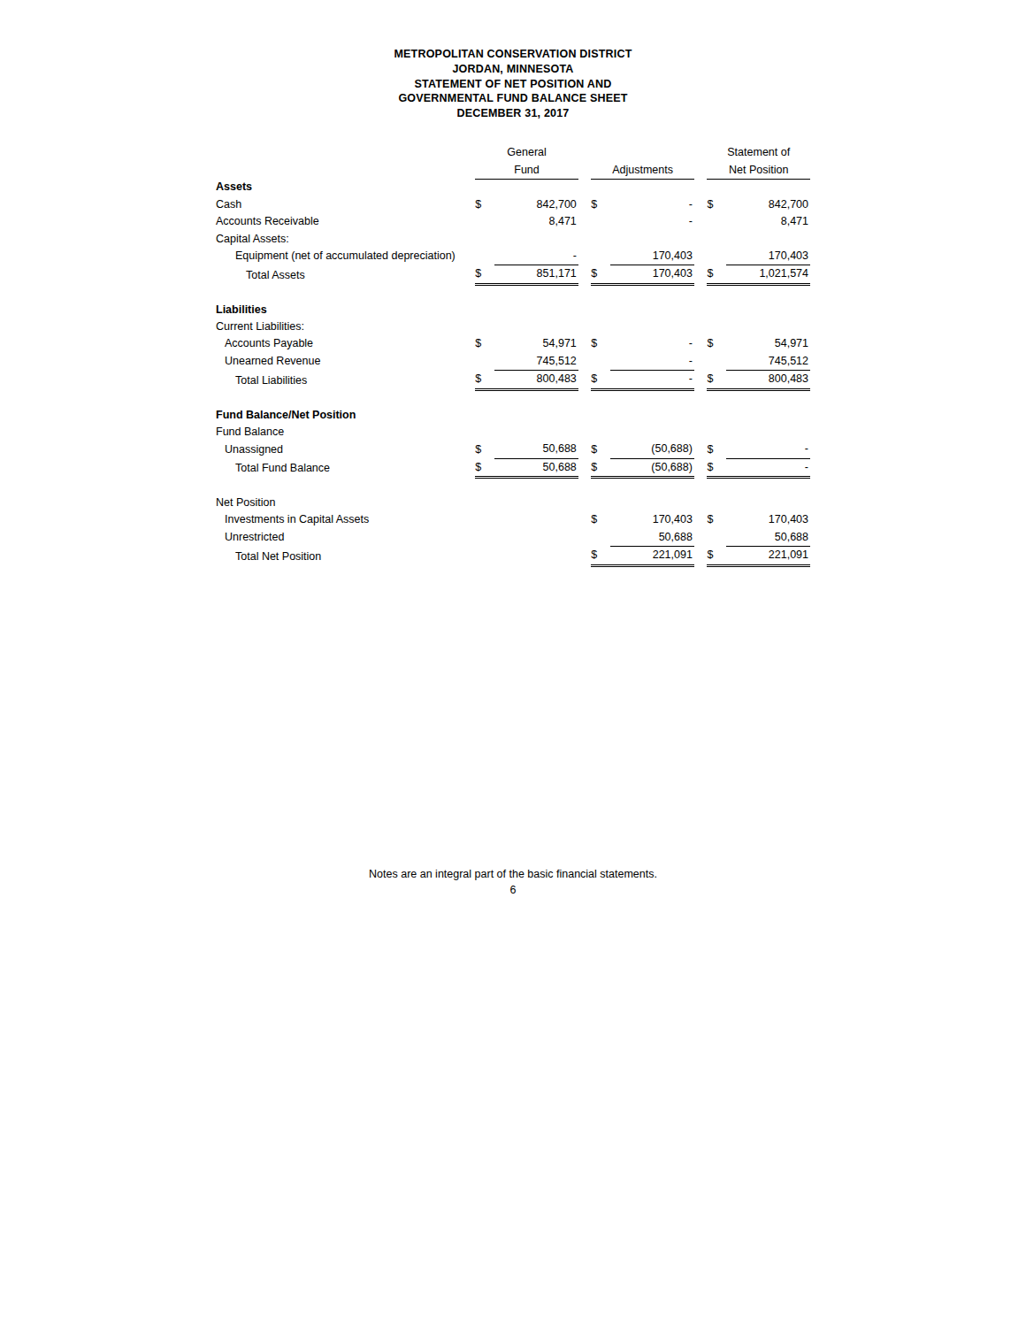METROPOLITAN CONSERVATION DISTRICT
JORDAN, MINNESOTA
STATEMENT OF NET POSITION AND
GOVERNMENTAL FUND BALANCE SHEET
DECEMBER 31, 2017
| | General | | | | Statement of |
| | Fund | | Adjustments | | Net Position |
| Assets | |
| Cash | $ | 842,700 | | $ | - | | $ | 842,700 |
| Accounts Receivable | | 8,471 | | | - | | | 8,471 |
| Capital Assets: | |
| Equipment (net of accumulated depreciation) | | - | | | 170,403 | | | 170,403 |
| Total Assets | $ | 851,171 | | $ | 170,403 | | $ | 1,021,574 |
| Liabilities | |
| Current Liabilities: | |
| Accounts Payable | $ | 54,971 | | $ | - | | $ | 54,971 |
| Unearned Revenue | | 745,512 | | | - | | | 745,512 |
| Total Liabilities | $ | 800,483 | | $ | - | | $ | 800,483 |
| Fund Balance/Net Position | |
| Fund Balance | |
| Unassigned | $ | 50,688 | | $ | (50,688) | | $ | - |
| Total Fund Balance | $ | 50,688 | | $ | (50,688) | | $ | - |
| Net Position | |
| Investments in Capital Assets | | | | $ | 170,403 | | $ | 170,403 |
| Unrestricted | | | | | 50,688 | | | 50,688 |
| Total Net Position | | | | $ | 221,091 | | $ | 221,091 |
Notes are an integral part of the basic financial statements.
6